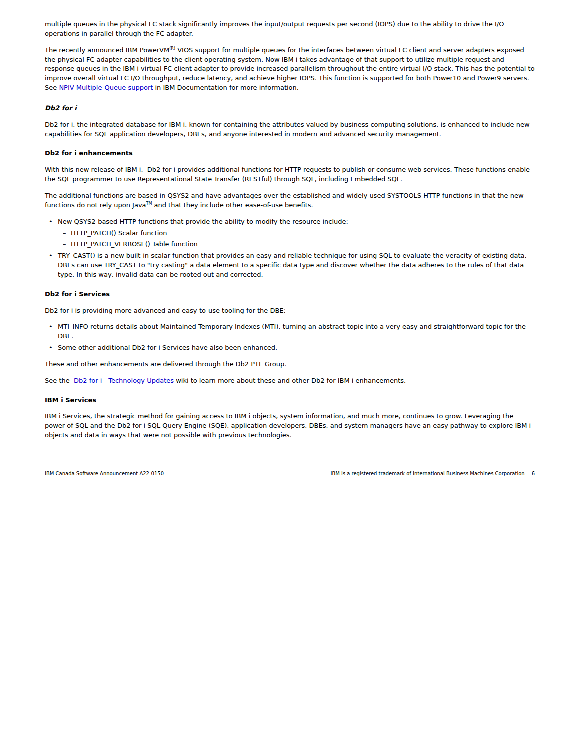multiple queues in the physical FC stack significantly improves the input/output requests per second (IOPS) due to the ability to drive the I/O operations in parallel through the FC adapter.
The recently announced IBM PowerVM(R) VIOS support for multiple queues for the interfaces between virtual FC client and server adapters exposed the physical FC adapter capabilities to the client operating system. Now IBM i takes advantage of that support to utilize multiple request and response queues in the IBM i virtual FC client adapter to provide increased parallelism throughout the entire virtual I/O stack. This has the potential to improve overall virtual FC I/O throughput, reduce latency, and achieve higher IOPS. This function is supported for both Power10 and Power9 servers. See NPIV Multiple-Queue support in IBM Documentation for more information.
Db2 for i
Db2 for i, the integrated database for IBM i, known for containing the attributes valued by business computing solutions, is enhanced to include new capabilities for SQL application developers, DBEs, and anyone interested in modern and advanced security management.
Db2 for i enhancements
With this new release of IBM i, Db2 for i provides additional functions for HTTP requests to publish or consume web services. These functions enable the SQL programmer to use Representational State Transfer (RESTful) through SQL, including Embedded SQL.
The additional functions are based in QSYS2 and have advantages over the established and widely used SYSTOOLS HTTP functions in that the new functions do not rely upon JavaTM and that they include other ease-of-use benefits.
New QSYS2-based HTTP functions that provide the ability to modify the resource include:
HTTP_PATCH() Scalar function
HTTP_PATCH_VERBOSE() Table function
TRY_CAST() is a new built-in scalar function that provides an easy and reliable technique for using SQL to evaluate the veracity of existing data. DBEs can use TRY_CAST to "try casting" a data element to a specific data type and discover whether the data adheres to the rules of that data type. In this way, invalid data can be rooted out and corrected.
Db2 for i Services
Db2 for i is providing more advanced and easy-to-use tooling for the DBE:
MTI_INFO returns details about Maintained Temporary Indexes (MTI), turning an abstract topic into a very easy and straightforward topic for the DBE.
Some other additional Db2 for i Services have also been enhanced.
These and other enhancements are delivered through the Db2 PTF Group.
See the Db2 for i - Technology Updates wiki to learn more about these and other Db2 for IBM i enhancements.
IBM i Services
IBM i Services, the strategic method for gaining access to IBM i objects, system information, and much more, continues to grow. Leveraging the power of SQL and the Db2 for i SQL Query Engine (SQE), application developers, DBEs, and system managers have an easy pathway to explore IBM i objects and data in ways that were not possible with previous technologies.
IBM Canada Software Announcement A22-0150
IBM is a registered trademark of International Business Machines Corporation6